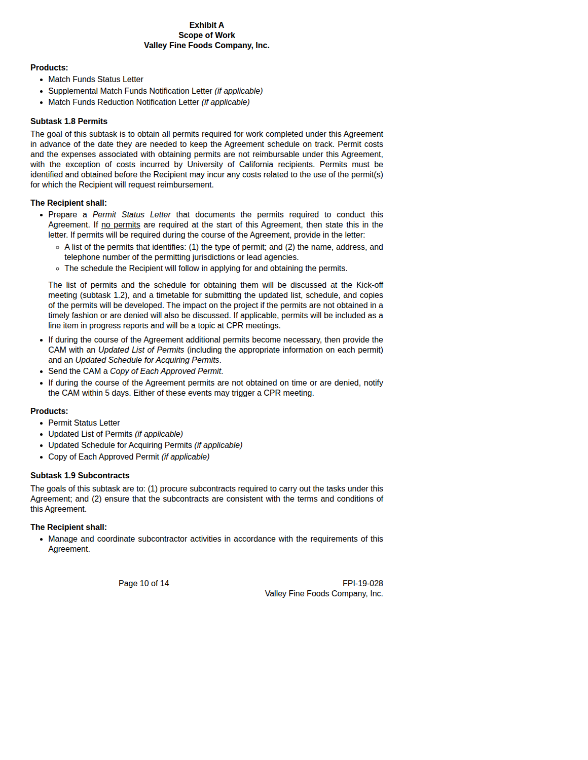Exhibit A
Scope of Work
Valley Fine Foods Company, Inc.
Products:
Match Funds Status Letter
Supplemental Match Funds Notification Letter (if applicable)
Match Funds Reduction Notification Letter (if applicable)
Subtask 1.8 Permits
The goal of this subtask is to obtain all permits required for work completed under this Agreement in advance of the date they are needed to keep the Agreement schedule on track. Permit costs and the expenses associated with obtaining permits are not reimbursable under this Agreement, with the exception of costs incurred by University of California recipients. Permits must be identified and obtained before the Recipient may incur any costs related to the use of the permit(s) for which the Recipient will request reimbursement.
The Recipient shall:
Prepare a Permit Status Letter that documents the permits required to conduct this Agreement. If no permits are required at the start of this Agreement, then state this in the letter. If permits will be required during the course of the Agreement, provide in the letter:
A list of the permits that identifies: (1) the type of permit; and (2) the name, address, and telephone number of the permitting jurisdictions or lead agencies.
The schedule the Recipient will follow in applying for and obtaining the permits.
The list of permits and the schedule for obtaining them will be discussed at the Kick-off meeting (subtask 1.2), and a timetable for submitting the updated list, schedule, and copies of the permits will be developed. The impact on the project if the permits are not obtained in a timely fashion or are denied will also be discussed. If applicable, permits will be included as a line item in progress reports and will be a topic at CPR meetings.
If during the course of the Agreement additional permits become necessary, then provide the CAM with an Updated List of Permits (including the appropriate information on each permit) and an Updated Schedule for Acquiring Permits.
Send the CAM a Copy of Each Approved Permit.
If during the course of the Agreement permits are not obtained on time or are denied, notify the CAM within 5 days. Either of these events may trigger a CPR meeting.
Products:
Permit Status Letter
Updated List of Permits (if applicable)
Updated Schedule for Acquiring Permits (if applicable)
Copy of Each Approved Permit (if applicable)
Subtask 1.9 Subcontracts
The goals of this subtask are to: (1) procure subcontracts required to carry out the tasks under this Agreement; and (2) ensure that the subcontracts are consistent with the terms and conditions of this Agreement.
The Recipient shall:
Manage and coordinate subcontractor activities in accordance with the requirements of this Agreement.
Page 10 of 14
FPI-19-028
Valley Fine Foods Company, Inc.